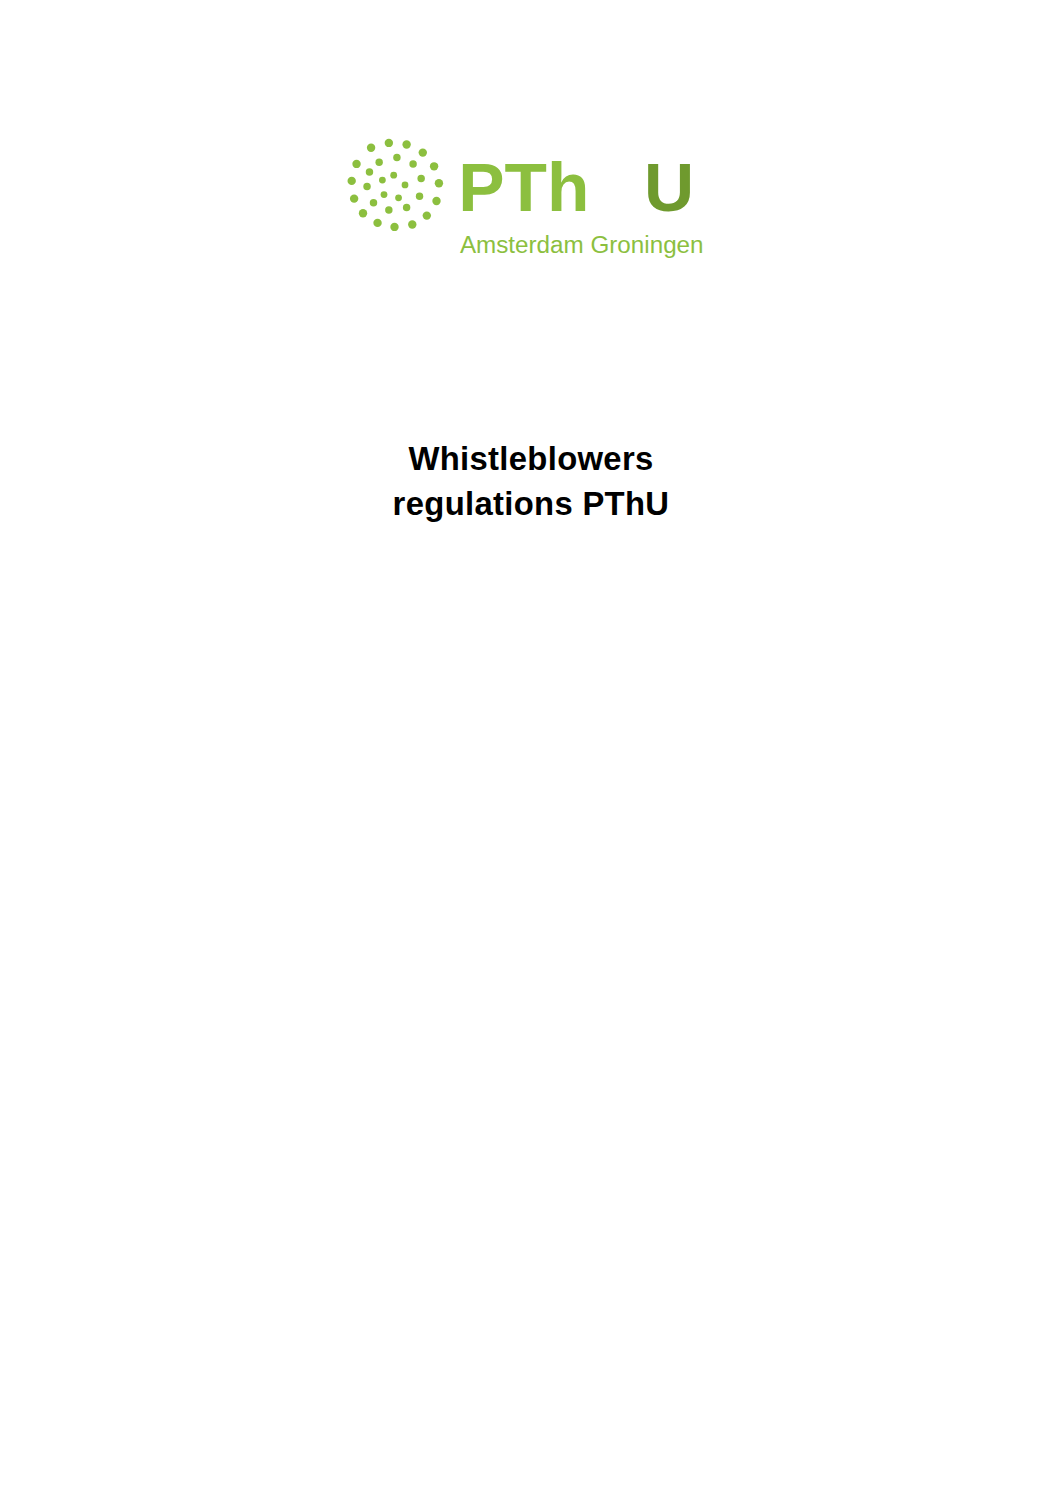PTh U Amsterdam Groningen
Whistleblowers
regulations PThU